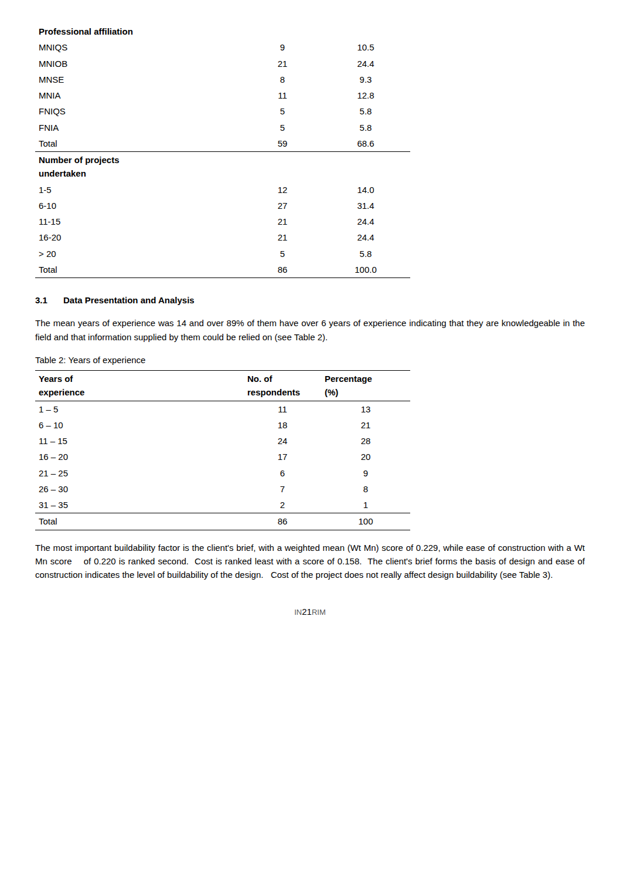| Professional affiliation | | |
| MNIQS | 9 | 10.5 |
| MNIOB | 21 | 24.4 |
| MNSE | 8 | 9.3 |
| MNIA | 11 | 12.8 |
| FNIQS | 5 | 5.8 |
| FNIA | 5 | 5.8 |
| Total | 59 | 68.6 |
| Number of projects undertaken | | |
| 1-5 | 12 | 14.0 |
| 6-10 | 27 | 31.4 |
| 11-15 | 21 | 24.4 |
| 16-20 | 21 | 24.4 |
| > 20 | 5 | 5.8 |
| Total | 86 | 100.0 |
3.1 Data Presentation and Analysis
The mean years of experience was 14 and over 89% of them have over 6 years of experience indicating that they are knowledgeable in the field and that information supplied by them could be relied on (see Table 2).
Table 2: Years of experience
| Years of experience | No. of respondents | Percentage (%) |
| 1 – 5 | 11 | 13 |
| 6 – 10 | 18 | 21 |
| 11 – 15 | 24 | 28 |
| 16 – 20 | 17 | 20 |
| 21 – 25 | 6 | 9 |
| 26 – 30 | 7 | 8 |
| 31 – 35 | 2 | 1 |
| Total | 86 | 100 |
The most important buildability factor is the client's brief, with a weighted mean (Wt Mn) score of 0.229, while ease of construction with a Wt Mn score of 0.220 is ranked second. Cost is ranked least with a score of 0.158. The client's brief forms the basis of design and ease of construction indicates the level of buildability of the design. Cost of the project does not really affect design buildability (see Table 3).
IN21 RIM